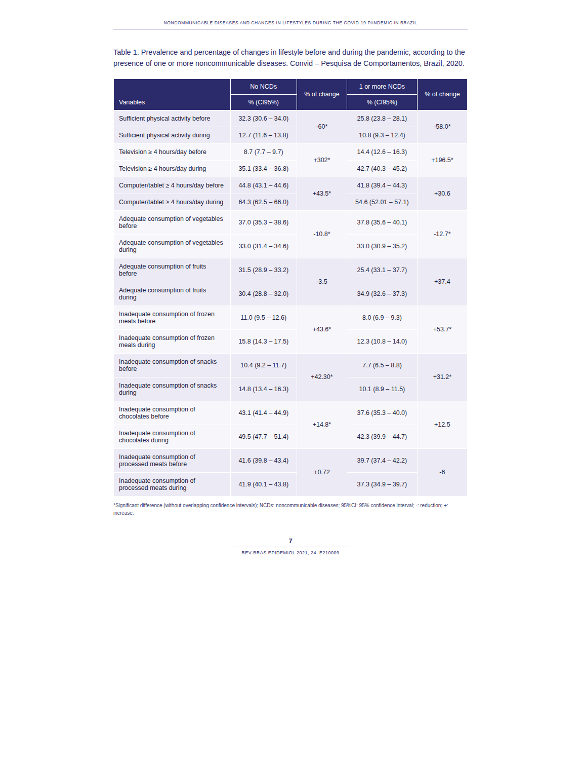Noncommunicable diseases and changes in lifestyles during the COVID-19 pandemic in Brazil
Table 1. Prevalence and percentage of changes in lifestyle before and during the pandemic, according to the presence of one or more noncommunicable diseases. Convid – Pesquisa de Comportamentos, Brazil, 2020.
| Variables | No NCDs | % of change | 1 or more NCDs | % of change |
| --- | --- | --- | --- | --- |
| % (CI95%) | % (CI95%) |
| Sufficient physical activity before | 32.3 (30.6 – 34.0) | -60* | 25.8 (23.8 – 28.1) | -58.0* |
| Sufficient physical activity during | 12.7 (11.6 – 13.8) | 10.8 (9.3 – 12.4) |
| Television ≥ 4 hours/day before | 8.7 (7.7 – 9.7) | +302* | 14.4 (12.6 – 16.3) | +196.5* |
| Television ≥ 4 hours/day during | 35.1 (33.4 – 36.8) | 42.7 (40.3 – 45.2) |
| Computer/tablet ≥ 4 hours/day before | 44.8 (43.1 – 44.6) | +43.5* | 41.8 (39.4 – 44.3) | +30.6 |
| Computer/tablet ≥ 4 hours/day during | 64.3 (62.5 – 66.0) | 54.6 (52.01 – 57.1) |
| Adequate consumption of vegetables before | 37.0 (35.3 – 38.6) | -10.8* | 37.8 (35.6 – 40.1) | -12.7* |
| Adequate consumption of vegetables during | 33.0 (31.4 – 34.6) | 33.0 (30.9 – 35.2) |
| Adequate consumption of fruits before | 31.5 (28.9 – 33.2) | -3.5 | 25.4 (33.1 – 37.7) | +37.4 |
| Adequate consumption of fruits during | 30.4 (28.8 – 32.0) | 34.9 (32.6 – 37.3) |
| Inadequate consumption of frozen meals before | 11.0 (9.5 – 12.6) | +43.6* | 8.0 (6.9 – 9.3) | +53.7* |
| Inadequate consumption of frozen meals during | 15.8 (14.3 – 17.5) | 12.3 (10.8 – 14.0) |
| Inadequate consumption of snacks before | 10.4 (9.2 – 11.7) | +42.30* | 7.7 (6.5 – 8.8) | +31.2* |
| Inadequate consumption of snacks during | 14.8 (13.4 – 16.3) | 10.1 (8.9 – 11.5) |
| Inadequate consumption of chocolates before | 43.1 (41.4 – 44.9) | +14.8* | 37.6 (35.3 – 40.0) | +12.5 |
| Inadequate consumption of chocolates during | 49.5 (47.7 – 51.4) | 42.3 (39.9 – 44.7) |
| Inadequate consumption of processed meats before | 41.6 (39.8 – 43.4) | +0.72 | 39.7 (37.4 – 42.2) | -6 |
| Inadequate consumption of processed meats during | 41.9 (40.1 – 43.8) | 37.3 (34.9 – 39.7) |
*Significant difference (without overlapping confidence intervals); NCDs: noncommunicable diseases; 95%CI: 95% confidence interval; -: reduction; +: increase.
7
REV BRAS EPIDEMIOL 2021; 24: E210009